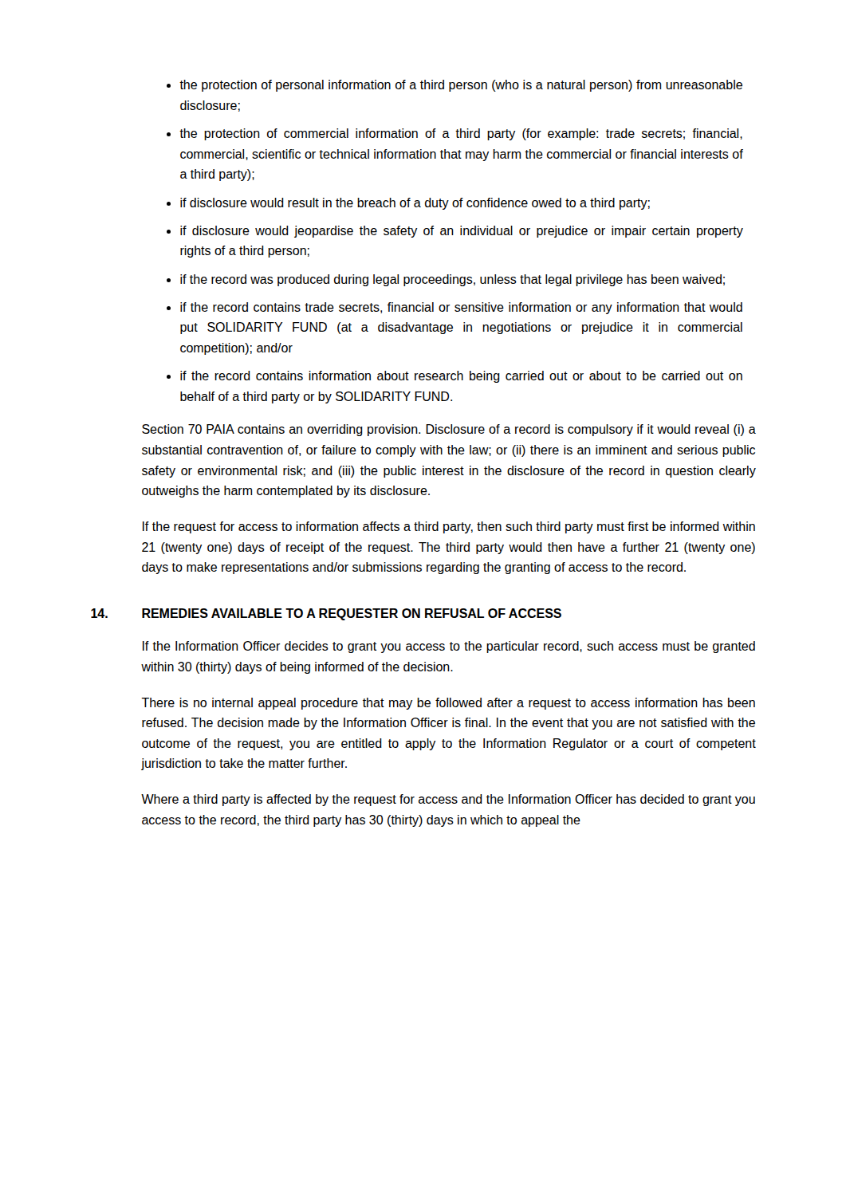the protection of personal information of a third person (who is a natural person) from unreasonable disclosure;
the protection of commercial information of a third party (for example: trade secrets; financial, commercial, scientific or technical information that may harm the commercial or financial interests of a third party);
if disclosure would result in the breach of a duty of confidence owed to a third party;
if disclosure would jeopardise the safety of an individual or prejudice or impair certain property rights of a third person;
if the record was produced during legal proceedings, unless that legal privilege has been waived;
if the record contains trade secrets, financial or sensitive information or any information that would put SOLIDARITY FUND (at a disadvantage in negotiations or prejudice it in commercial competition); and/or
if the record contains information about research being carried out or about to be carried out on behalf of a third party or by SOLIDARITY FUND.
Section 70 PAIA contains an overriding provision. Disclosure of a record is compulsory if it would reveal (i) a substantial contravention of, or failure to comply with the law; or (ii) there is an imminent and serious public safety or environmental risk; and (iii) the public interest in the disclosure of the record in question clearly outweighs the harm contemplated by its disclosure.
If the request for access to information affects a third party, then such third party must first be informed within 21 (twenty one) days of receipt of the request. The third party would then have a further 21 (twenty one) days to make representations and/or submissions regarding the granting of access to the record.
14.
Remedies available to a requester on refusal of access
If the Information Officer decides to grant you access to the particular record, such access must be granted within 30 (thirty) days of being informed of the decision.
There is no internal appeal procedure that may be followed after a request to access information has been refused. The decision made by the Information Officer is final. In the event that you are not satisfied with the outcome of the request, you are entitled to apply to the Information Regulator or a court of competent jurisdiction to take the matter further.
Where a third party is affected by the request for access and the Information Officer has decided to grant you access to the record, the third party has 30 (thirty) days in which to appeal the